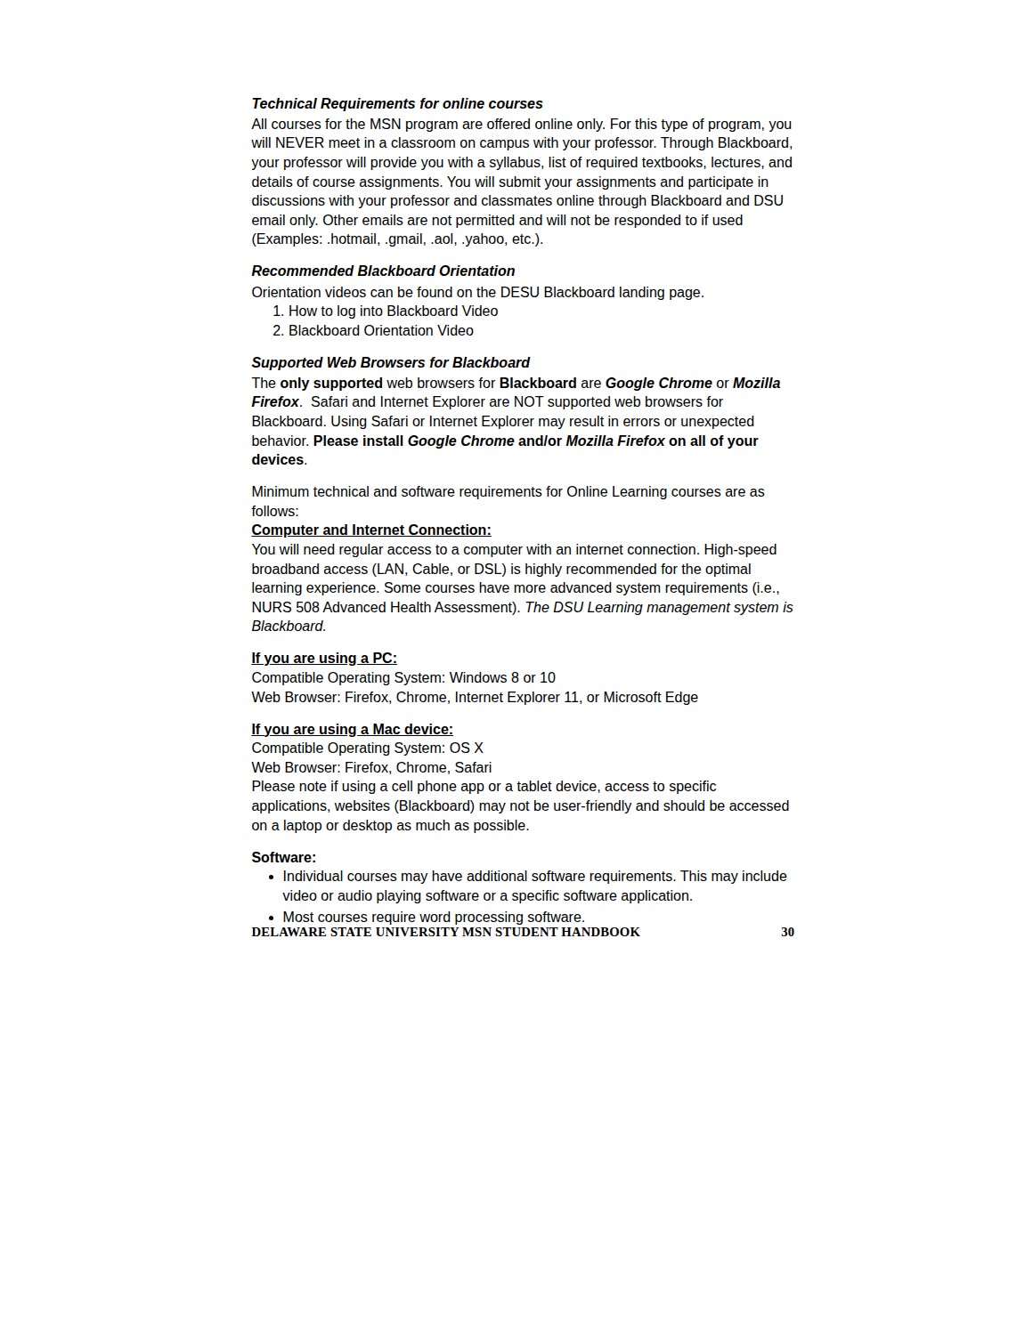Technical Requirements for online courses
All courses for the MSN program are offered online only. For this type of program, you will NEVER meet in a classroom on campus with your professor. Through Blackboard, your professor will provide you with a syllabus, list of required textbooks, lectures, and details of course assignments. You will submit your assignments and participate in discussions with your professor and classmates online through Blackboard and DSU email only. Other emails are not permitted and will not be responded to if used (Examples: .hotmail, .gmail, .aol, .yahoo, etc.).
Recommended Blackboard Orientation
Orientation videos can be found on the DESU Blackboard landing page.
How to log into Blackboard Video
Blackboard Orientation Video
Supported Web Browsers for Blackboard
The only supported web browsers for Blackboard are Google Chrome or Mozilla Firefox. Safari and Internet Explorer are NOT supported web browsers for Blackboard. Using Safari or Internet Explorer may result in errors or unexpected behavior. Please install Google Chrome and/or Mozilla Firefox on all of your devices.
Minimum technical and software requirements for Online Learning courses are as follows:
Computer and Internet Connection:
You will need regular access to a computer with an internet connection. High-speed broadband access (LAN, Cable, or DSL) is highly recommended for the optimal learning experience. Some courses have more advanced system requirements (i.e., NURS 508 Advanced Health Assessment). The DSU Learning management system is Blackboard.
If you are using a PC:
Compatible Operating System: Windows 8 or 10
Web Browser: Firefox, Chrome, Internet Explorer 11, or Microsoft Edge
If you are using a Mac device:
Compatible Operating System: OS X
Web Browser: Firefox, Chrome, Safari
Please note if using a cell phone app or a tablet device, access to specific applications, websites (Blackboard) may not be user-friendly and should be accessed on a laptop or desktop as much as possible.
Software:
Individual courses may have additional software requirements. This may include video or audio playing software or a specific software application.
Most courses require word processing software.
DELAWARE STATE UNIVERSITY MSN STUDENT HANDBOOK 30